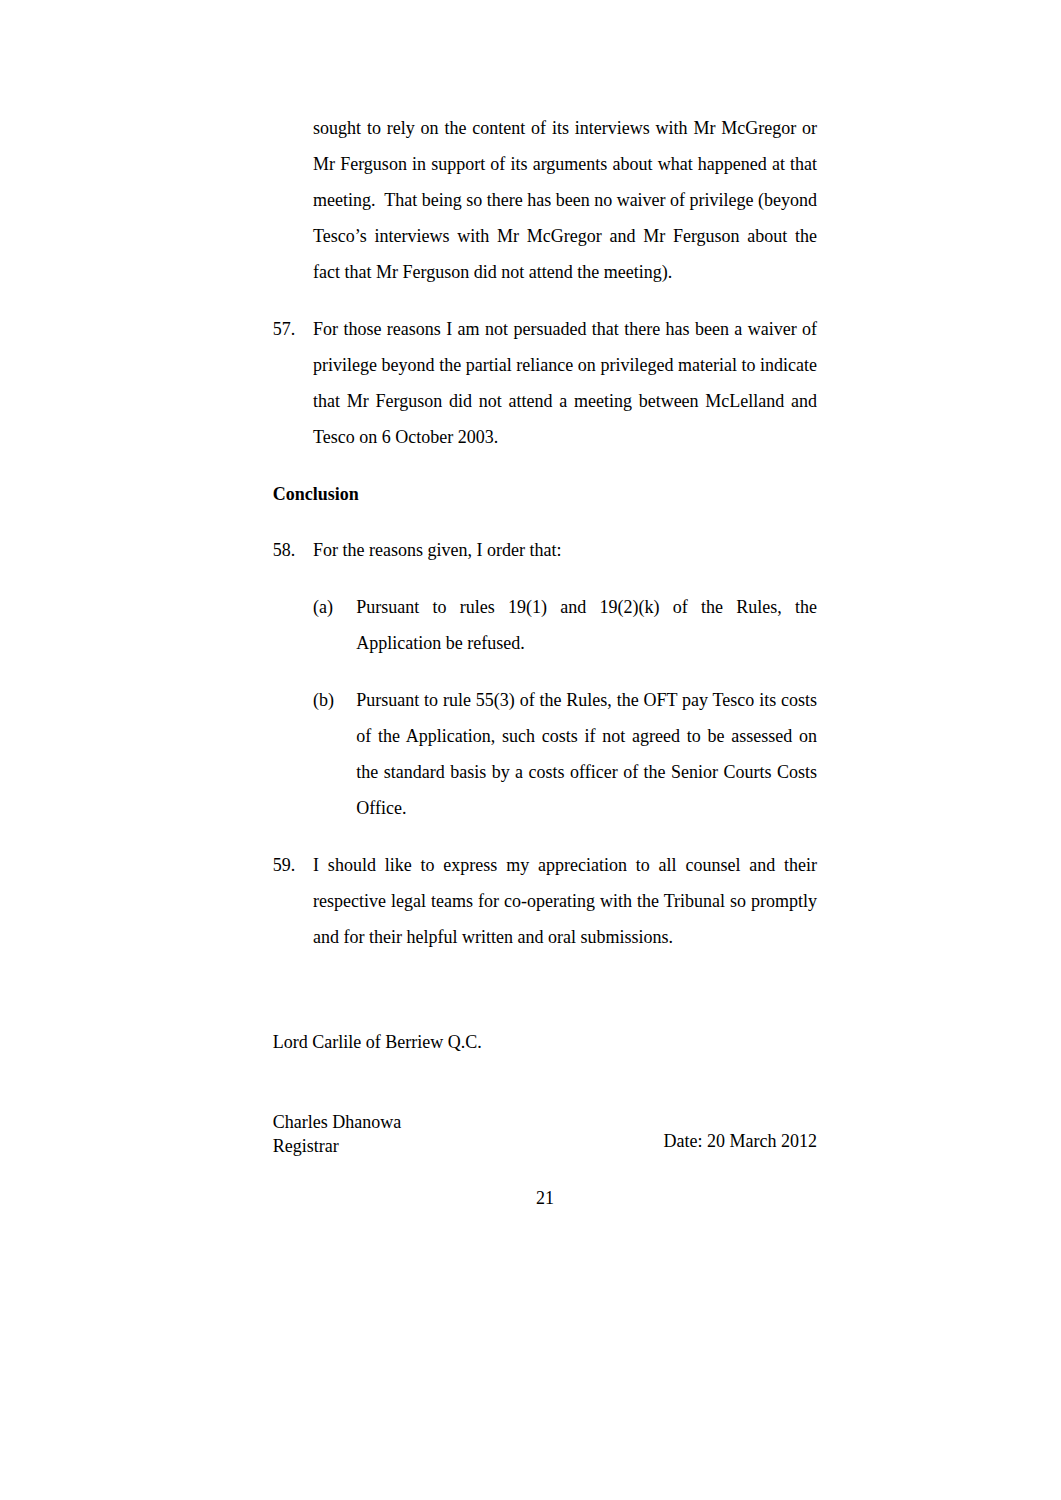sought to rely on the content of its interviews with Mr McGregor or Mr Ferguson in support of its arguments about what happened at that meeting. That being so there has been no waiver of privilege (beyond Tesco’s interviews with Mr McGregor and Mr Ferguson about the fact that Mr Ferguson did not attend the meeting).
57. For those reasons I am not persuaded that there has been a waiver of privilege beyond the partial reliance on privileged material to indicate that Mr Ferguson did not attend a meeting between McLelland and Tesco on 6 October 2003.
Conclusion
58. For the reasons given, I order that:
(a) Pursuant to rules 19(1) and 19(2)(k) of the Rules, the Application be refused.
(b) Pursuant to rule 55(3) of the Rules, the OFT pay Tesco its costs of the Application, such costs if not agreed to be assessed on the standard basis by a costs officer of the Senior Courts Costs Office.
59. I should like to express my appreciation to all counsel and their respective legal teams for co-operating with the Tribunal so promptly and for their helpful written and oral submissions.
Lord Carlile of Berriew Q.C.
Charles Dhanowa
Registrar
Date: 20 March 2012
21